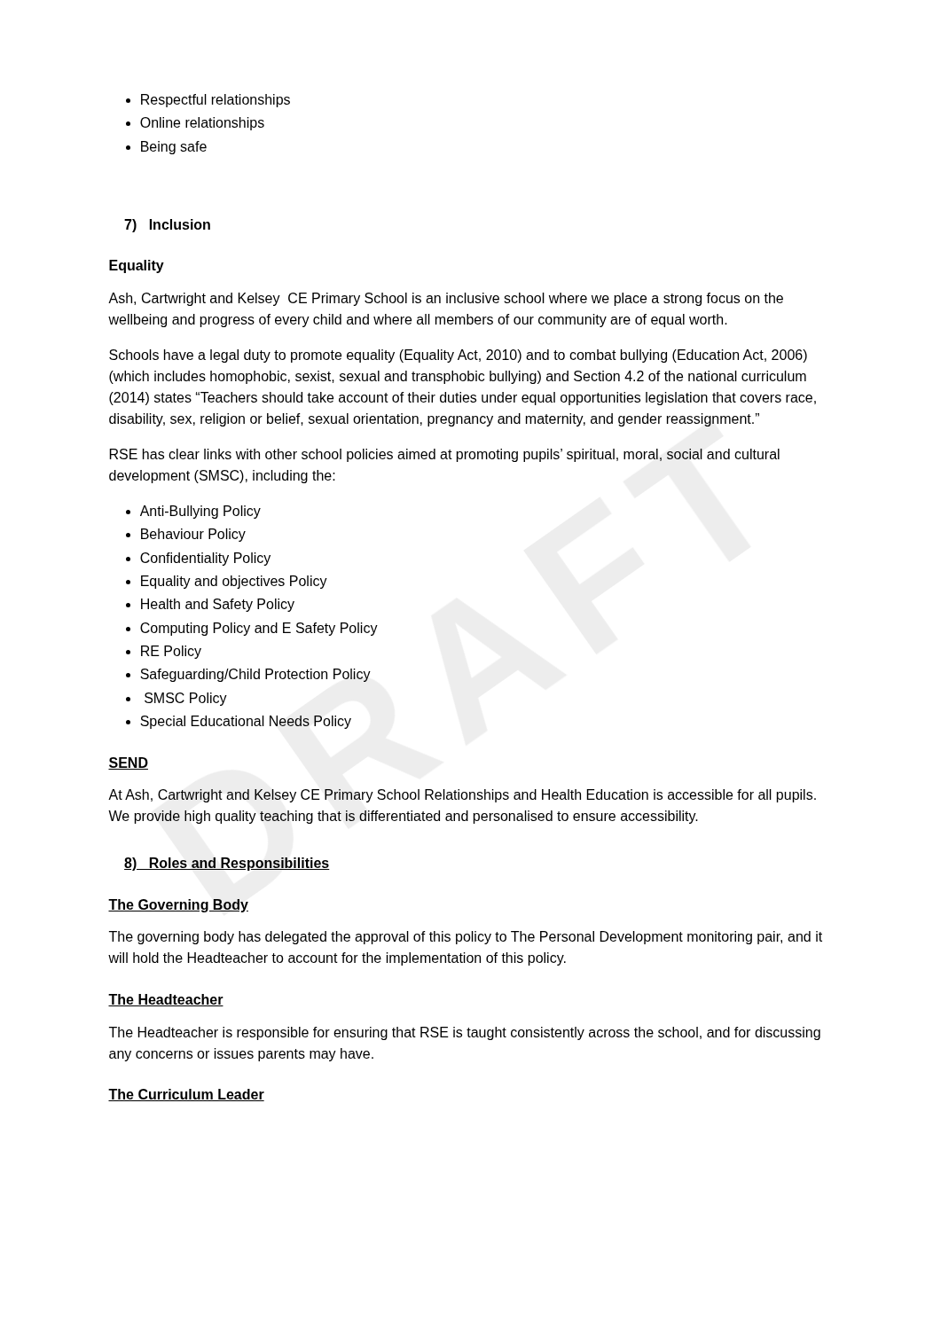DRAFT
Respectful relationships
Online relationships
Being safe
7) Inclusion
Equality
Ash, Cartwright and Kelsey CE Primary School is an inclusive school where we place a strong focus on the wellbeing and progress of every child and where all members of our community are of equal worth.
Schools have a legal duty to promote equality (Equality Act, 2010) and to combat bullying (Education Act, 2006) (which includes homophobic, sexist, sexual and transphobic bullying) and Section 4.2 of the national curriculum (2014) states “Teachers should take account of their duties under equal opportunities legislation that covers race, disability, sex, religion or belief, sexual orientation, pregnancy and maternity, and gender reassignment.”
RSE has clear links with other school policies aimed at promoting pupils’ spiritual, moral, social and cultural development (SMSC), including the:
Anti-Bullying Policy
Behaviour Policy
Confidentiality Policy
Equality and objectives Policy
Health and Safety Policy
Computing Policy and E Safety Policy
RE Policy
Safeguarding/Child Protection Policy
SMSC Policy
Special Educational Needs Policy
SEND
At Ash, Cartwright and Kelsey CE Primary School Relationships and Health Education is accessible for all pupils. We provide high quality teaching that is differentiated and personalised to ensure accessibility.
8) Roles and Responsibilities
The Governing Body
The governing body has delegated the approval of this policy to The Personal Development monitoring pair, and it will hold the Headteacher to account for the implementation of this policy.
The Headteacher
The Headteacher is responsible for ensuring that RSE is taught consistently across the school, and for discussing any concerns or issues parents may have.
The Curriculum Leader